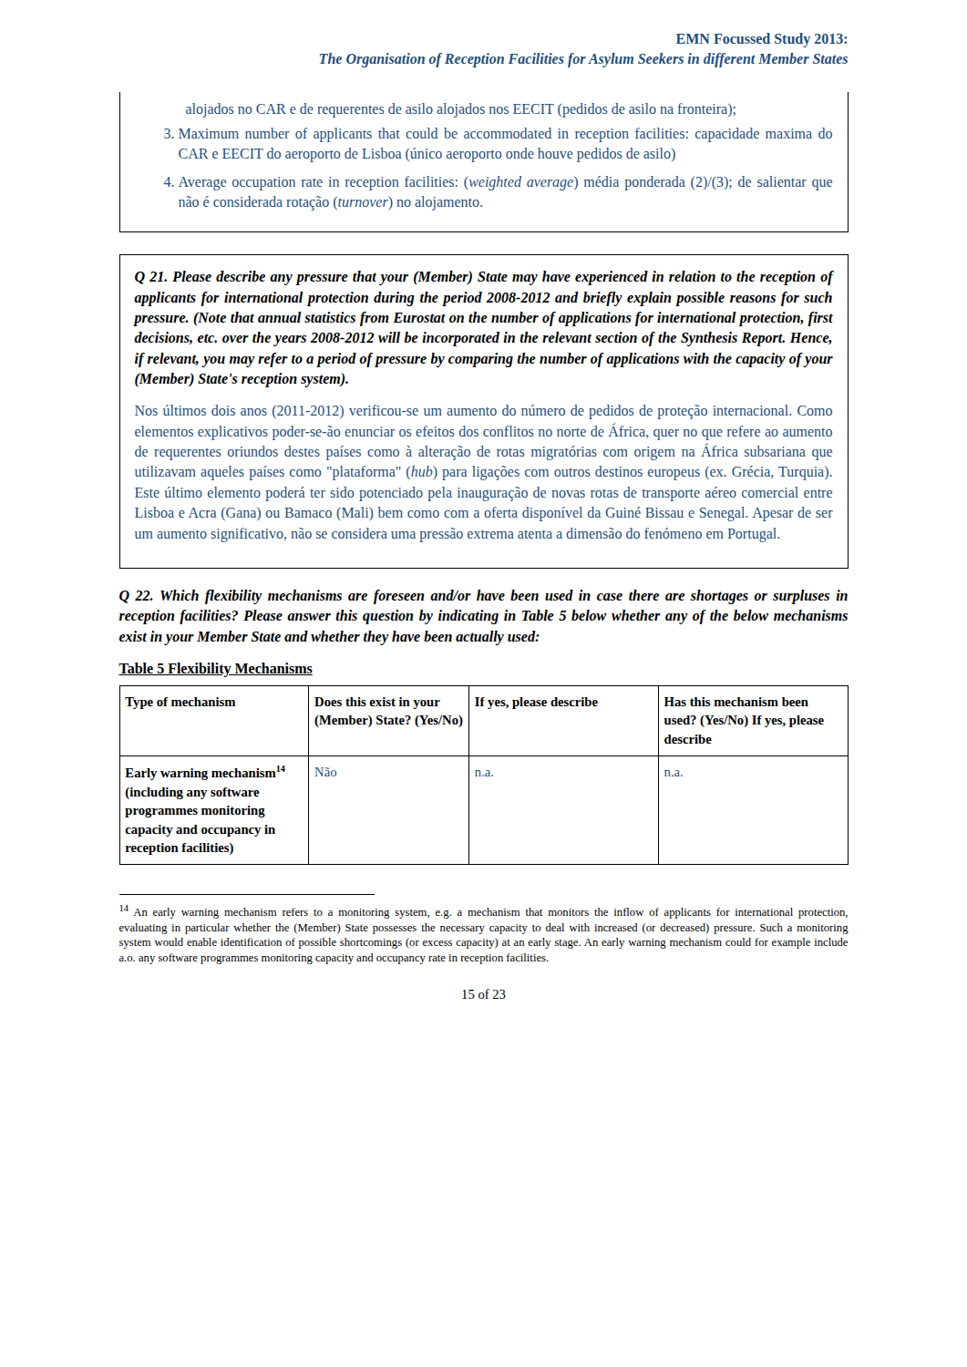EMN Focussed Study 2013:
The Organisation of Reception Facilities for Asylum Seekers in different Member States
alojados no CAR e de requerentes de asilo alojados nos EECIT (pedidos de asilo na fronteira);
Maximum number of applicants that could be accommodated in reception facilities: capacidade maxima do CAR e EECIT do aeroporto de Lisboa (único aeroporto onde houve pedidos de asilo)
Average occupation rate in reception facilities: (weighted average) média ponderada (2)/(3); de salientar que não é considerada rotação (turnover) no alojamento.
Q 21. Please describe any pressure that your (Member) State may have experienced in relation to the reception of applicants for international protection during the period 2008-2012 and briefly explain possible reasons for such pressure. (Note that annual statistics from Eurostat on the number of applications for international protection, first decisions, etc. over the years 2008-2012 will be incorporated in the relevant section of the Synthesis Report. Hence, if relevant, you may refer to a period of pressure by comparing the number of applications with the capacity of your (Member) State's reception system).
Nos últimos dois anos (2011-2012) verificou-se um aumento do número de pedidos de proteção internacional. Como elementos explicativos poder-se-ão enunciar os efeitos dos conflitos no norte de África, quer no que refere ao aumento de requerentes oriundos destes países como à alteração de rotas migratórias com origem na África subsariana que utilizavam aqueles países como "plataforma" (hub) para ligações com outros destinos europeus (ex. Grécia, Turquia). Este último elemento poderá ter sido potenciado pela inauguração de novas rotas de transporte aéreo comercial entre Lisboa e Acra (Gana) ou Bamaco (Mali) bem como com a oferta disponível da Guiné Bissau e Senegal. Apesar de ser um aumento significativo, não se considera uma pressão extrema atenta a dimensão do fenómeno em Portugal.
Q 22. Which flexibility mechanisms are foreseen and/or have been used in case there are shortages or surpluses in reception facilities? Please answer this question by indicating in Table 5 below whether any of the below mechanisms exist in your Member State and whether they have been actually used:
Table 5 Flexibility Mechanisms
| Type of mechanism | Does this exist in your (Member) State? (Yes/No) | If yes, please describe | Has this mechanism been used? (Yes/No) If yes, please describe |
| --- | --- | --- | --- |
| Early warning mechanism 14 (including any software programmes monitoring capacity and occupancy in reception facilities) | Não | n.a. | n.a. |
14 An early warning mechanism refers to a monitoring system, e.g. a mechanism that monitors the inflow of applicants for international protection, evaluating in particular whether the (Member) State possesses the necessary capacity to deal with increased (or decreased) pressure. Such a monitoring system would enable identification of possible shortcomings (or excess capacity) at an early stage. An early warning mechanism could for example include a.o. any software programmes monitoring capacity and occupancy rate in reception facilities.
15 of 23